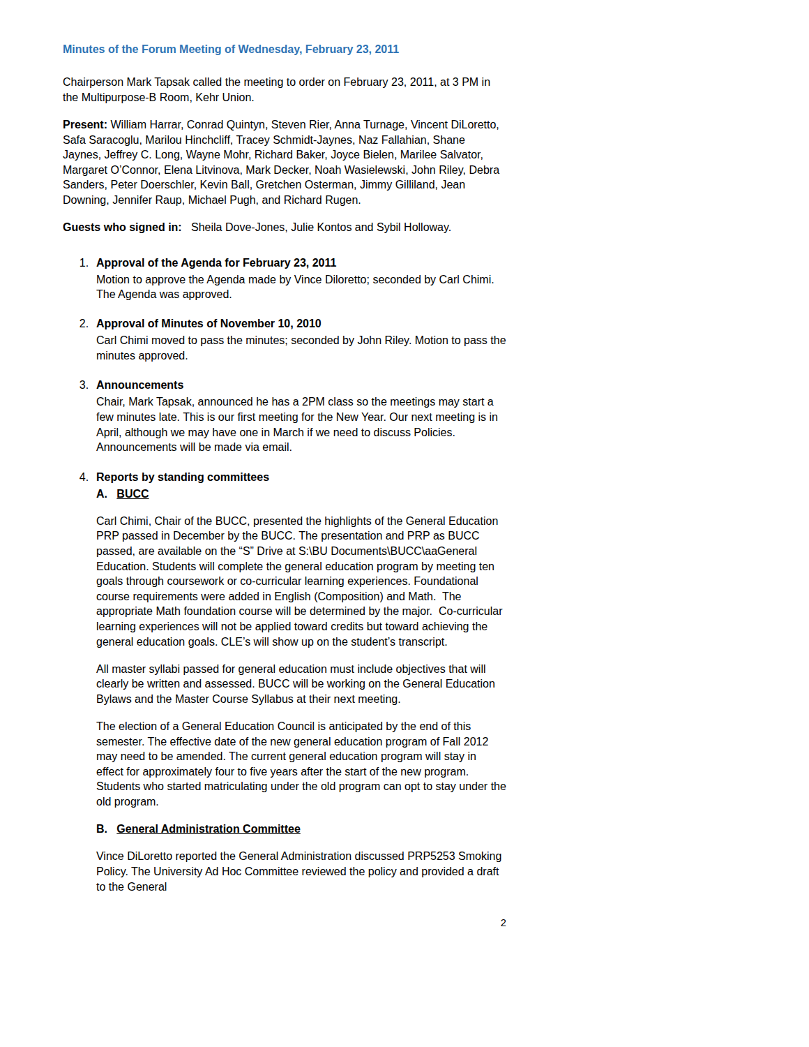Minutes of the Forum Meeting of Wednesday, February 23, 2011
Chairperson Mark Tapsak called the meeting to order on February 23, 2011, at 3 PM in the Multipurpose-B Room, Kehr Union.
Present: William Harrar, Conrad Quintyn, Steven Rier, Anna Turnage, Vincent DiLoretto, Safa Saracoglu, Marilou Hinchcliff, Tracey Schmidt-Jaynes, Naz Fallahian, Shane Jaynes, Jeffrey C. Long, Wayne Mohr, Richard Baker, Joyce Bielen, Marilee Salvator, Margaret O’Connor, Elena Litvinova, Mark Decker, Noah Wasielewski, John Riley, Debra Sanders, Peter Doerschler, Kevin Ball, Gretchen Osterman, Jimmy Gilliland, Jean Downing, Jennifer Raup, Michael Pugh, and Richard Rugen.
Guests who signed in: Sheila Dove-Jones, Julie Kontos and Sybil Holloway.
Approval of the Agenda for February 23, 2011
Motion to approve the Agenda made by Vince Diloretto; seconded by Carl Chimi. The Agenda was approved.
Approval of Minutes of November 10, 2010
Carl Chimi moved to pass the minutes; seconded by John Riley. Motion to pass the minutes approved.
Announcements
Chair, Mark Tapsak, announced he has a 2PM class so the meetings may start a few minutes late. This is our first meeting for the New Year. Our next meeting is in April, although we may have one in March if we need to discuss Policies. Announcements will be made via email.
Reports by standing committees
A. BUCC
Carl Chimi, Chair of the BUCC, presented the highlights of the General Education PRP passed in December by the BUCC. The presentation and PRP as BUCC passed, are available on the “S” Drive at S:\BU Documents\BUCC\aaGeneral Education. Students will complete the general education program by meeting ten goals through coursework or co-curricular learning experiences. Foundational course requirements were added in English (Composition) and Math. The appropriate Math foundation course will be determined by the major. Co-curricular learning experiences will not be applied toward credits but toward achieving the general education goals. CLE’s will show up on the student’s transcript.
All master syllabi passed for general education must include objectives that will clearly be written and assessed. BUCC will be working on the General Education Bylaws and the Master Course Syllabus at their next meeting.
The election of a General Education Council is anticipated by the end of this semester. The effective date of the new general education program of Fall 2012 may need to be amended. The current general education program will stay in effect for approximately four to five years after the start of the new program. Students who started matriculating under the old program can opt to stay under the old program.
B. General Administration Committee
Vince DiLoretto reported the General Administration discussed PRP5253 Smoking Policy. The University Ad Hoc Committee reviewed the policy and provided a draft to the General
2